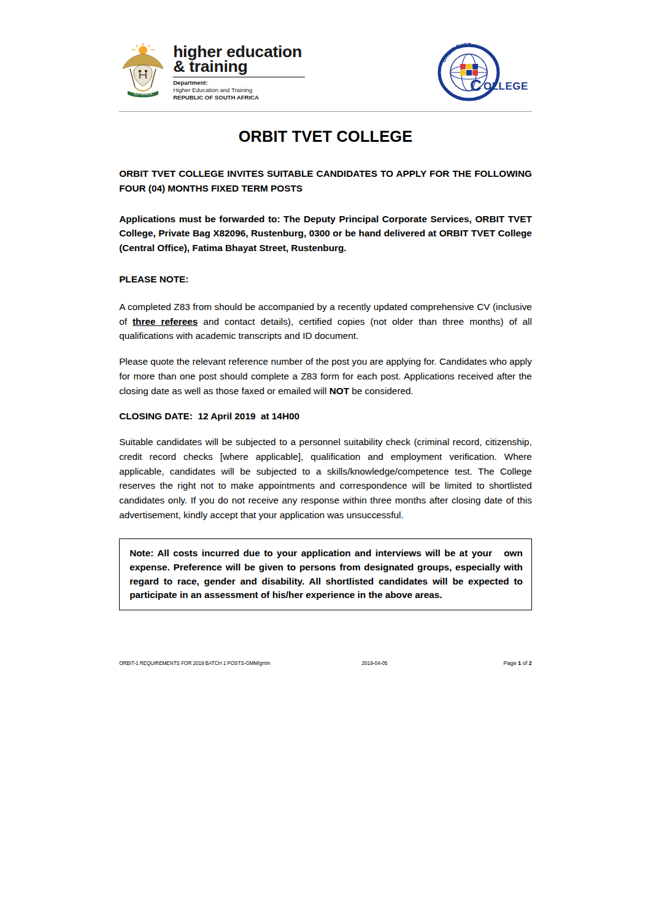!KE E: /XARRA //KE
higher education & training
Department: Higher Education and Training REPUBLIC OF SOUTH AFRICA
ORBIT TVET OLLEGE C
ORBIT TVET COLLEGE
ORBIT TVET COLLEGE INVITES SUITABLE CANDIDATES TO APPLY FOR THE FOLLOWING FOUR (04) MONTHS FIXED TERM POSTS
Applications must be forwarded to: The Deputy Principal Corporate Services, ORBIT TVET College, Private Bag X82096, Rustenburg, 0300 or be hand delivered at ORBIT TVET College (Central Office), Fatima Bhayat Street, Rustenburg.
PLEASE NOTE:
A completed Z83 from should be accompanied by a recently updated comprehensive CV (inclusive of three referees and contact details), certified copies (not older than three months) of all qualifications with academic transcripts and ID document.
Please quote the relevant reference number of the post you are applying for. Candidates who apply for more than one post should complete a Z83 form for each post. Applications received after the closing date as well as those faxed or emailed will NOT be considered.
CLOSING DATE: 12 April 2019 at 14H00
Suitable candidates will be subjected to a personnel suitability check (criminal record, citizenship, credit record checks [where applicable], qualification and employment verification. Where applicable, candidates will be subjected to a skills/knowledge/competence test. The College reserves the right not to make appointments and correspondence will be limited to shortlisted candidates only. If you do not receive any response within three months after closing date of this advertisement, kindly accept that your application was unsuccessful.
Note: All costs incurred due to your application and interviews will be at your own expense. Preference will be given to persons from designated groups, especially with regard to race, gender and disability. All shortlisted candidates will be expected to participate in an assessment of his/her experience in the above areas.
ORBIT-1 REQUIREMENTS FOR 2019 BATCH 1 POSTS-GMM/gmm
2019-04-05
Page 1 of 2